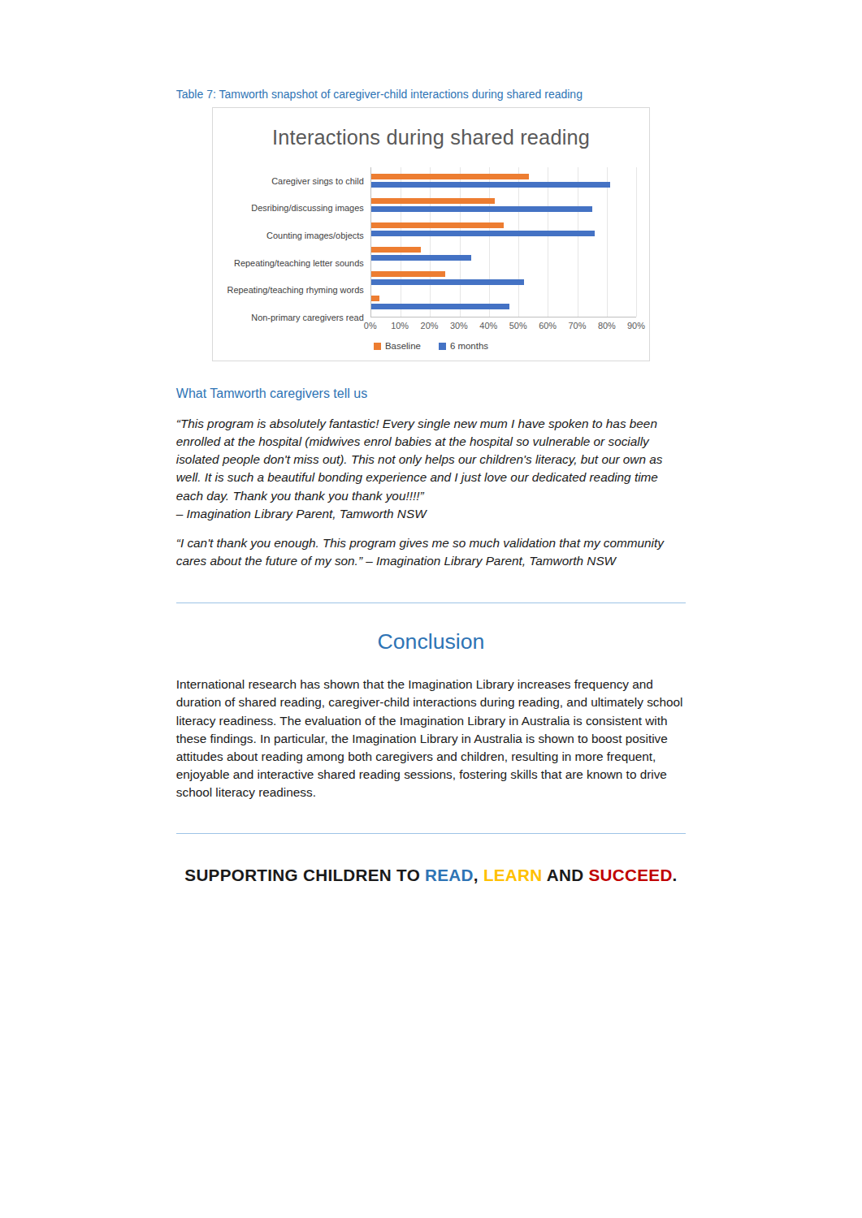Table 7: Tamworth snapshot of caregiver-child interactions during shared reading
Interactions during shared reading
Caregiver sings to child
Desribing/discussing images
Counting images/objects
Repeating/teaching letter sounds
Repeating/teaching rhyming words
Non-primary caregivers read
0% 10% 20% 30% 40% 50% 60% 70% 80% 90%
Baseline
6 months
What Tamworth caregivers tell us
“This program is absolutely fantastic! Every single new mum I have spoken to has been enrolled at the hospital (midwives enrol babies at the hospital so vulnerable or socially isolated people don't miss out). This not only helps our children's literacy, but our own as well. It is such a beautiful bonding experience and I just love our dedicated reading time each day. Thank you thank you thank you!!!!”
– Imagination Library Parent, Tamworth NSW
“I can't thank you enough. This program gives me so much validation that my community cares about the future of my son.” – Imagination Library Parent, Tamworth NSW
Conclusion
International research has shown that the Imagination Library increases frequency and duration of shared reading, caregiver-child interactions during reading, and ultimately school literacy readiness. The evaluation of the Imagination Library in Australia is consistent with these findings. In particular, the Imagination Library in Australia is shown to boost positive attitudes about reading among both caregivers and children, resulting in more frequent, enjoyable and interactive shared reading sessions, fostering skills that are known to drive school literacy readiness.
SUPPORTING CHILDREN TO READ, LEARN AND SUCCEED.